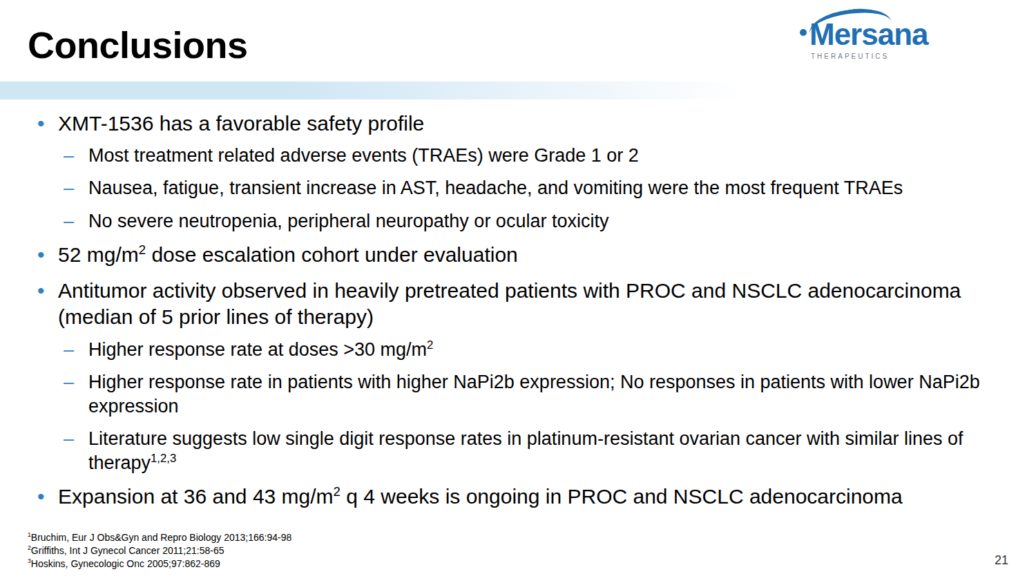Conclusions
Mersana
Therapeutics
•XMT-1536 has a favorable safety profile
–Most treatment related adverse events (TRAEs) were Grade 1 or 2
–Nausea, fatigue, transient increase in AST, headache, and vomiting were the most frequent TRAEs
–No severe neutropenia, peripheral neuropathy or ocular toxicity
•52 mg/m2 dose escalation cohort under evaluation
•Antitumor activity observed in heavily pretreated patients with PROC and NSCLC adenocarcinoma (median of 5 prior lines of therapy)
–Higher response rate at doses >30 mg/m2
–Higher response rate in patients with higher NaPi2b expression; No responses in patients with lower NaPi2b expression
–Literature suggests low single digit response rates in platinum-resistant ovarian cancer with similar lines of therapy1,2,3
•Expansion at 36 and 43 mg/m2 q 4 weeks is ongoing in PROC and NSCLC adenocarcinoma
1Bruchim, Eur J Obs&Gyn and Repro Biology 2013;166:94-98
2Griffiths, Int J Gynecol Cancer 2011;21:58-65
3Hoskins, Gynecologic Onc 2005;97:862-869
21